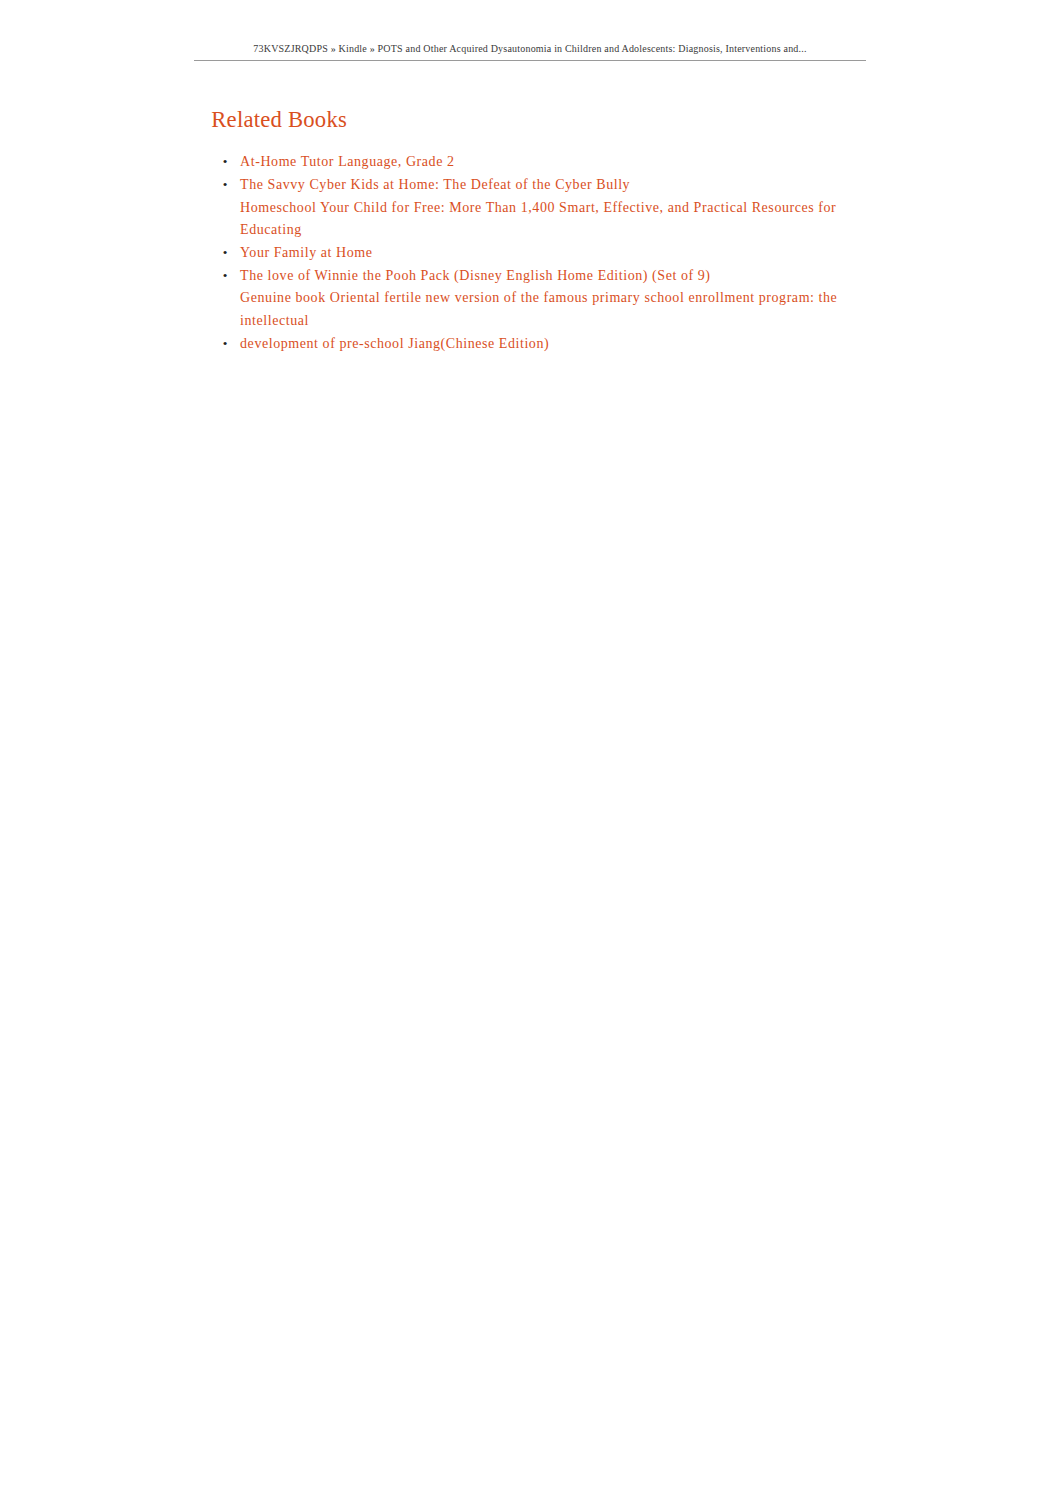73KVSZJRQDPS » Kindle » POTS and Other Acquired Dysautonomia in Children and Adolescents: Diagnosis, Interventions and...
Related Books
At-Home Tutor Language, Grade 2
The Savvy Cyber Kids at Home: The Defeat of the Cyber Bully
Homeschool Your Child for Free: More Than 1,400 Smart, Effective, and Practical Resources for Educating
Your Family at Home
The love of Winnie the Pooh Pack (Disney English Home Edition) (Set of 9)
Genuine book Oriental fertile new version of the famous primary school enrollment program: the intellectual
development of pre-school Jiang(Chinese Edition)